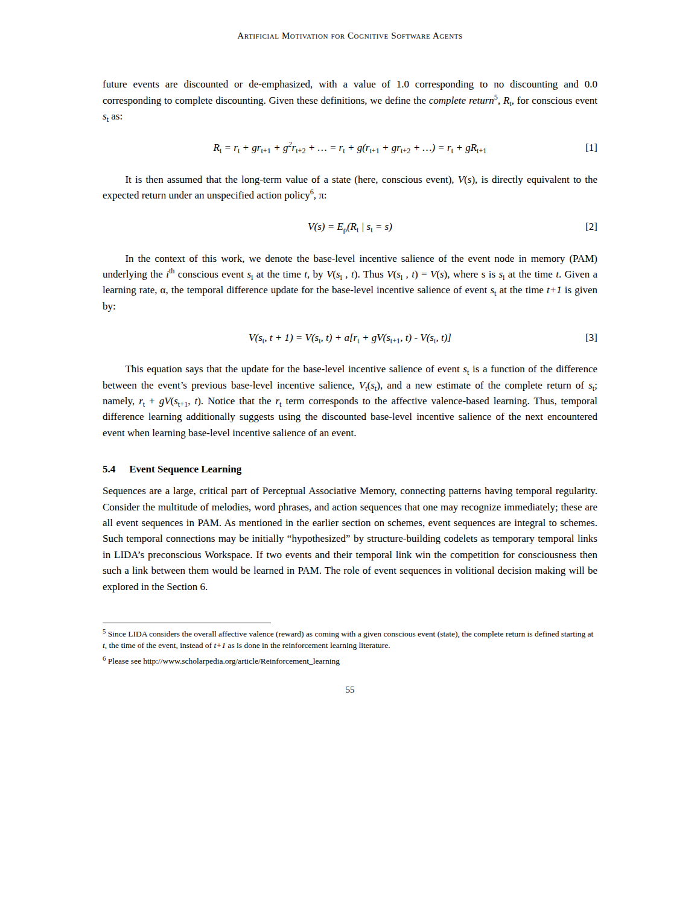Artificial Motivation for Cognitive Software Agents
future events are discounted or de-emphasized, with a value of 1.0 corresponding to no discounting and 0.0 corresponding to complete discounting. Given these definitions, we define the complete return5, Rt, for conscious event st as:
Rt = rt + grt+1 + g2rt+2 + … = rt + g(rt+1 + grt+2 + …) = rt + gRt+1 [1]
It is then assumed that the long-term value of a state (here, conscious event), V(s), is directly equivalent to the expected return under an unspecified action policy6, π:
V(s) = Eρ(Rt | st = s) [2]
In the context of this work, we denote the base-level incentive salience of the event node in memory (PAM) underlying the ith conscious event si at the time t, by V(si , t). Thus V(si , t) = V(s), where s is si at the time t. Given a learning rate, α, the temporal difference update for the base-level incentive salience of event st at the time t+1 is given by:
V(st, t + 1) = V(st, t) + a[rt + gV(st+1, t) - V(st, t)] [3]
This equation says that the update for the base-level incentive salience of event st is a function of the difference between the event’s previous base-level incentive salience, Vt(st), and a new estimate of the complete return of st; namely, rt + gV(st+1, t). Notice that the rt term corresponds to the affective valence-based learning. Thus, temporal difference learning additionally suggests using the discounted base-level incentive salience of the next encountered event when learning base-level incentive salience of an event.
5.4 Event Sequence Learning
Sequences are a large, critical part of Perceptual Associative Memory, connecting patterns having temporal regularity. Consider the multitude of melodies, word phrases, and action sequences that one may recognize immediately; these are all event sequences in PAM. As mentioned in the earlier section on schemes, event sequences are integral to schemes. Such temporal connections may be initially “hypothesized” by structure-building codelets as temporary temporal links in LIDA’s preconscious Workspace. If two events and their temporal link win the competition for consciousness then such a link between them would be learned in PAM. The role of event sequences in volitional decision making will be explored in the Section 6.
5 Since LIDA considers the overall affective valence (reward) as coming with a given conscious event (state), the complete return is defined starting at t, the time of the event, instead of t+1 as is done in the reinforcement learning literature.
6 Please see http://www.scholarpedia.org/article/Reinforcement_learning
55